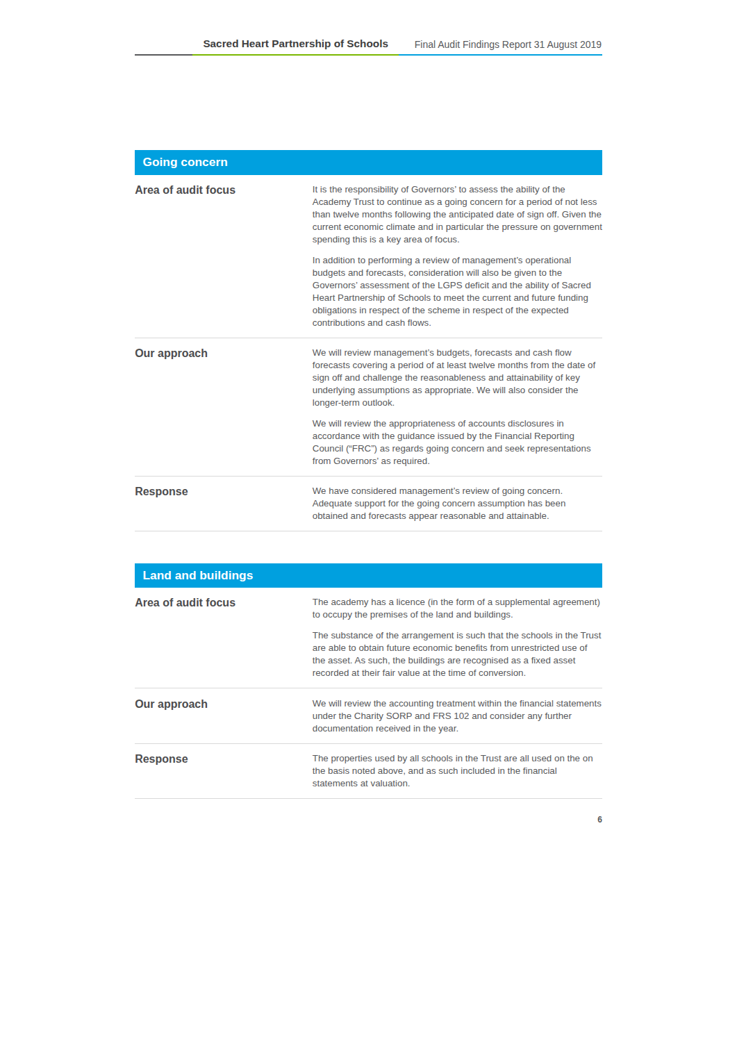Sacred Heart Partnership of Schools
Final Audit Findings Report 31 August 2019
Going concern
| Area of audit focus | It is the responsibility of Governors’ to assess the ability of the Academy Trust to continue as a going concern for a period of not less than twelve months following the anticipated date of sign off. Given the current economic climate and in particular the pressure on government spending this is a key area of focus. In addition to performing a review of management’s operational budgets and forecasts, consideration will also be given to the Governors’ assessment of the LGPS deficit and the ability of Sacred Heart Partnership of Schools to meet the current and future funding obligations in respect of the scheme in respect of the expected contributions and cash flows. |
| Our approach | We will review management’s budgets, forecasts and cash flow forecasts covering a period of at least twelve months from the date of sign off and challenge the reasonableness and attainability of key underlying assumptions as appropriate. We will also consider the longer-term outlook. We will review the appropriateness of accounts disclosures in accordance with the guidance issued by the Financial Reporting Council (“FRC”) as regards going concern and seek representations from Governors’ as required. |
| Response | We have considered management’s review of going concern. Adequate support for the going concern assumption has been obtained and forecasts appear reasonable and attainable. |
Land and buildings
| Area of audit focus | The academy has a licence (in the form of a supplemental agreement) to occupy the premises of the land and buildings. The substance of the arrangement is such that the schools in the Trust are able to obtain future economic benefits from unrestricted use of the asset. As such, the buildings are recognised as a fixed asset recorded at their fair value at the time of conversion. |
| Our approach | We will review the accounting treatment within the financial statements under the Charity SORP and FRS 102 and consider any further documentation received in the year. |
| Response | The properties used by all schools in the Trust are all used on the on the basis noted above, and as such included in the financial statements at valuation. |
6